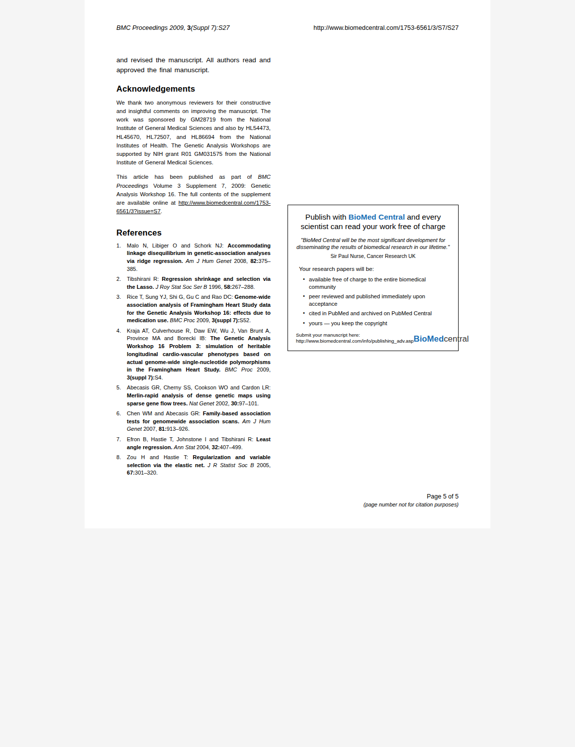BMC Proceedings 2009, 3(Suppl 7):S27
http://www.biomedcentral.com/1753-6561/3/S7/S27
and revised the manuscript. All authors read and approved the final manuscript.
Acknowledgements
We thank two anonymous reviewers for their constructive and insightful comments on improving the manuscript. The work was sponsored by GM28719 from the National Institute of General Medical Sciences and also by HL54473, HL45670, HL72507, and HL86694 from the National Institutes of Health. The Genetic Analysis Workshops are supported by NIH grant R01 GM031575 from the National Institute of General Medical Sciences.
This article has been published as part of BMC Proceedings Volume 3 Supplement 7, 2009: Genetic Analysis Workshop 16. The full contents of the supplement are available online at http://www.biomedcentral.com/1753-6561/3?issue=S7.
References
1. Malo N, Libiger O and Schork NJ: Accommodating linkage disequilibrium in genetic-association analyses via ridge regression. Am J Hum Genet 2008, 82: 375–385.
2. Tibshirani R: Regression shrinkage and selection via the Lasso. J Roy Stat Soc Ser B 1996, 58: 267–288.
3. Rice T, Sung YJ, Shi G, Gu C and Rao DC: Genome-wide association analysis of Framingham Heart Study data for the Genetic Analysis Workshop 16: effects due to medication use. BMC Proc 2009, 3(suppl 7): S52.
4. Kraja AT, Culverhouse R, Daw EW, Wu J, Van Brunt A, Province MA and Borecki IB: The Genetic Analysis Workshop 16 Problem 3: simulation of heritable longitudinal cardio-vascular phenotypes based on actual genome-wide single-nucleotide polymorphisms in the Framingham Heart Study. BMC Proc 2009, 3(suppl 7): S4.
5. Abecasis GR, Cherny SS, Cookson WO and Cardon LR: Merlin-rapid analysis of dense genetic maps using sparse gene flow trees. Nat Genet 2002, 30: 97–101.
6. Chen WM and Abecasis GR: Family-based association tests for genomewide association scans. Am J Hum Genet 2007, 81: 913–926.
7. Efron B, Hastie T, Johnstone I and Tibshirani R: Least angle regression. Ann Stat 2004, 32: 407–499.
8. Zou H and Hastie T: Regularization and variable selection via the elastic net. J R Statist Soc B 2005, 67: 301–320.
Publish with Bio Med Central and every
scientist can read your work free of charge
"BioMed Central will be the most significant development for disseminating the results of biomedical research in our lifetime."
Sir Paul Nurse, Cancer Research UK
Your research papers will be:
available free of charge to the entire biomedical community
peer reviewed and published immediately upon acceptance
cited in PubMed and archived on PubMed Central
yours — you keep the copyright
Submit your manuscript here:
http://www.biomedcentral.com/info/publishing_adv.asp
BioMed central
Page 5 of 5
(page number not for citation purposes)